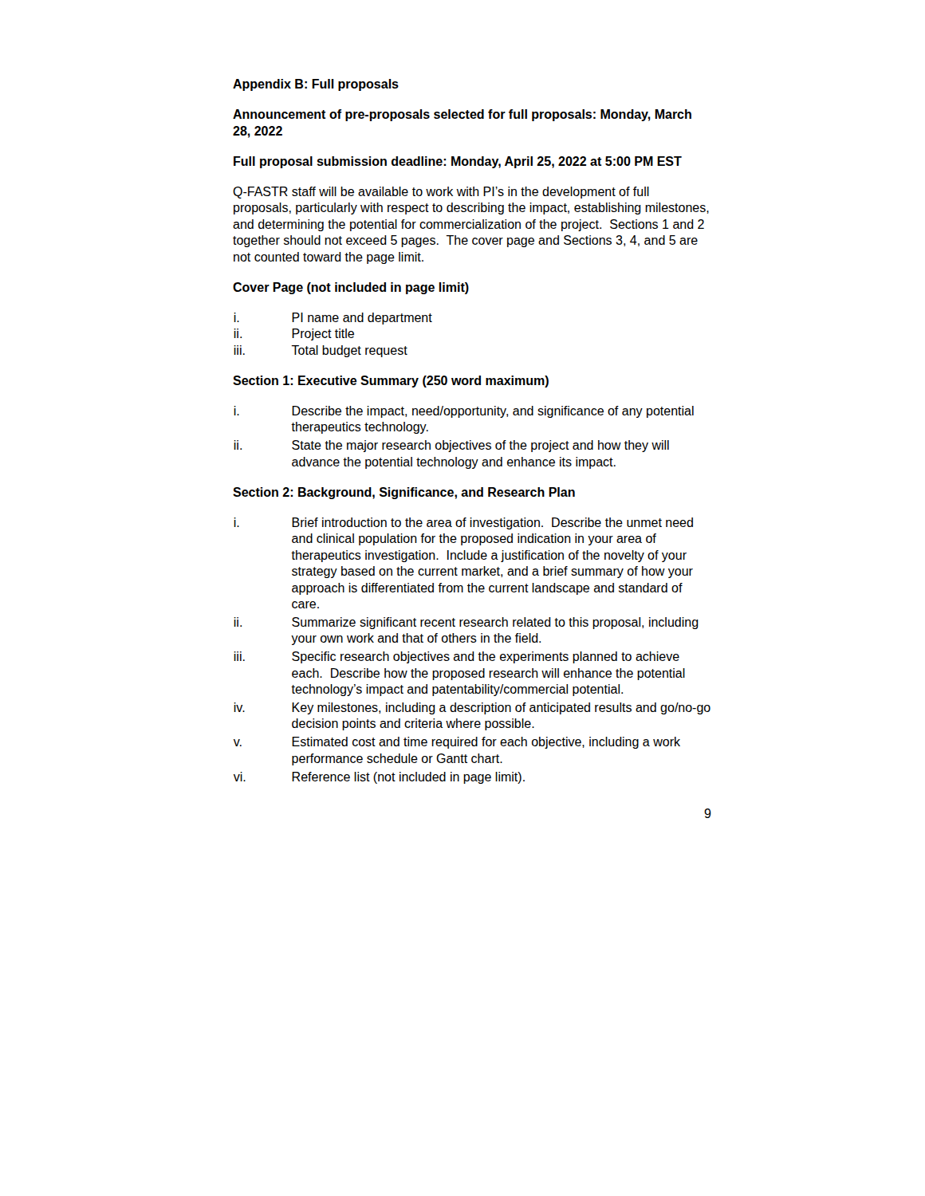Appendix B: Full proposals
Announcement of pre-proposals selected for full proposals: Monday, March 28, 2022
Full proposal submission deadline: Monday, April 25, 2022 at 5:00 PM EST
Q-FASTR staff will be available to work with PI’s in the development of full proposals, particularly with respect to describing the impact, establishing milestones, and determining the potential for commercialization of the project. Sections 1 and 2 together should not exceed 5 pages. The cover page and Sections 3, 4, and 5 are not counted toward the page limit.
Cover Page (not included in page limit)
i. PI name and department
ii. Project title
iii. Total budget request
Section 1: Executive Summary (250 word maximum)
i. Describe the impact, need/opportunity, and significance of any potential therapeutics technology.
ii. State the major research objectives of the project and how they will advance the potential technology and enhance its impact.
Section 2: Background, Significance, and Research Plan
i. Brief introduction to the area of investigation. Describe the unmet need and clinical population for the proposed indication in your area of therapeutics investigation. Include a justification of the novelty of your strategy based on the current market, and a brief summary of how your approach is differentiated from the current landscape and standard of care.
ii. Summarize significant recent research related to this proposal, including your own work and that of others in the field.
iii. Specific research objectives and the experiments planned to achieve each. Describe how the proposed research will enhance the potential technology’s impact and patentability/commercial potential.
iv. Key milestones, including a description of anticipated results and go/no-go decision points and criteria where possible.
v. Estimated cost and time required for each objective, including a work performance schedule or Gantt chart.
vi. Reference list (not included in page limit).
9